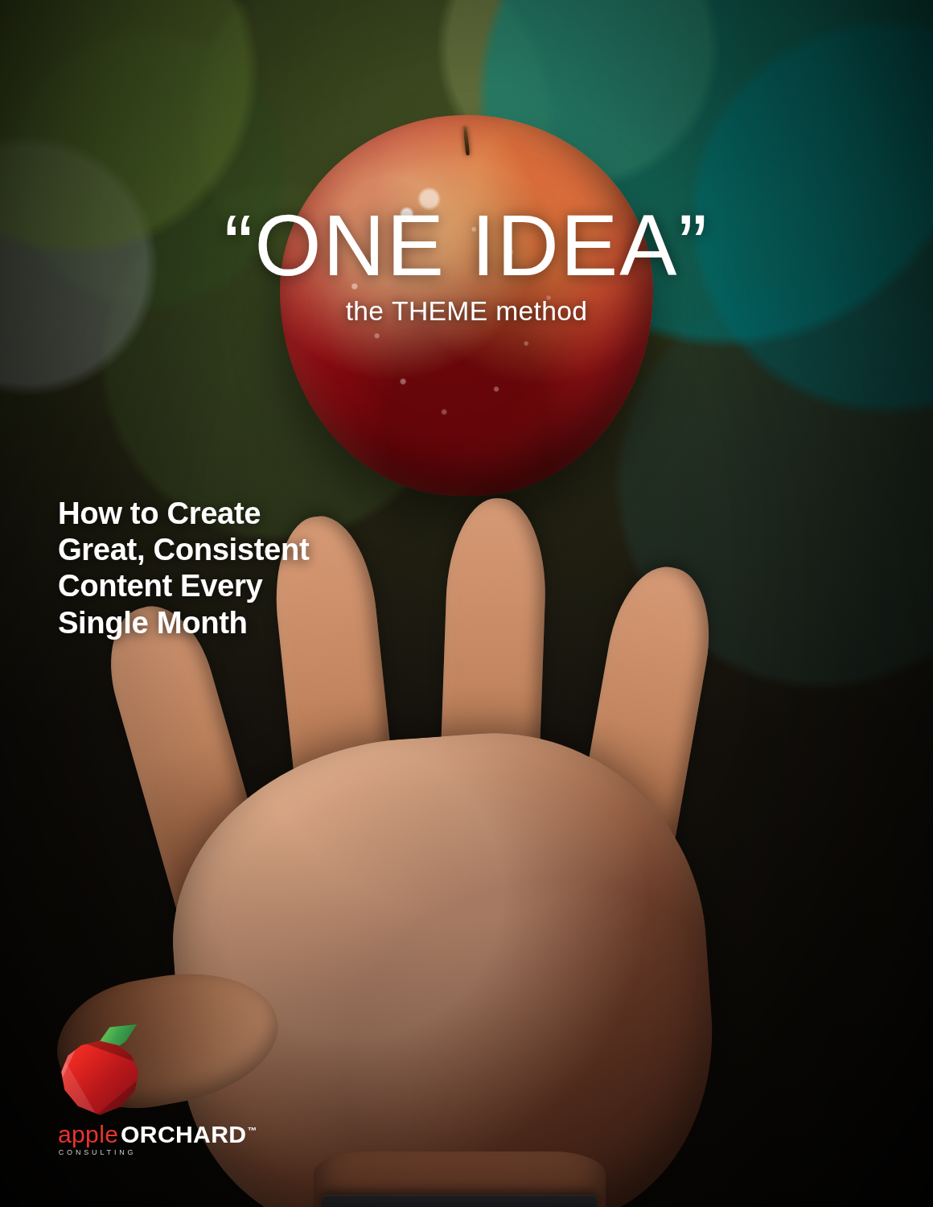“ONE IDEA”
the THEME method
How to Create
Great, Consistent
Content Every
Single Month
apple ORCHARD™
Consulting